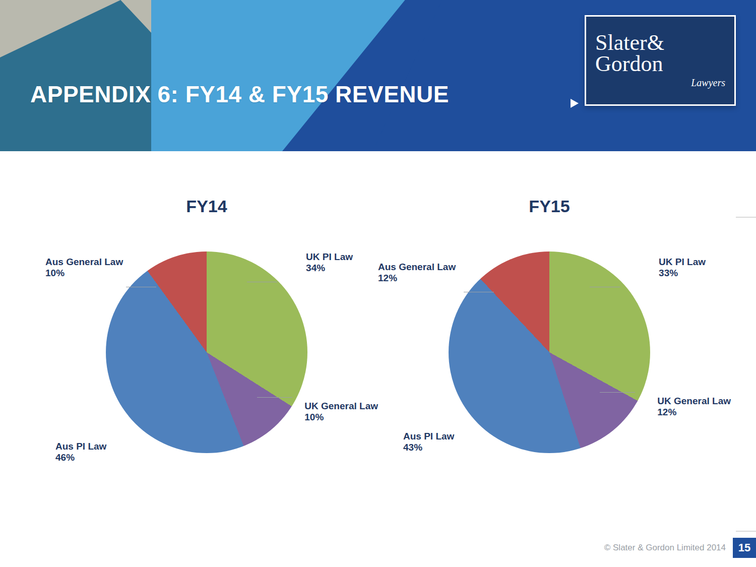APPENDIX 6: FY14 & FY15 REVENUE
Slater&
Gordon
Lawyers
FY14
UK PI Law34%
UK General Law10%
Aus PI Law46%
Aus General Law10%
FY15
UK PI Law33%
UK General Law12%
Aus PI Law43%
Aus General Law12%
© Slater & Gordon Limited 2014
15